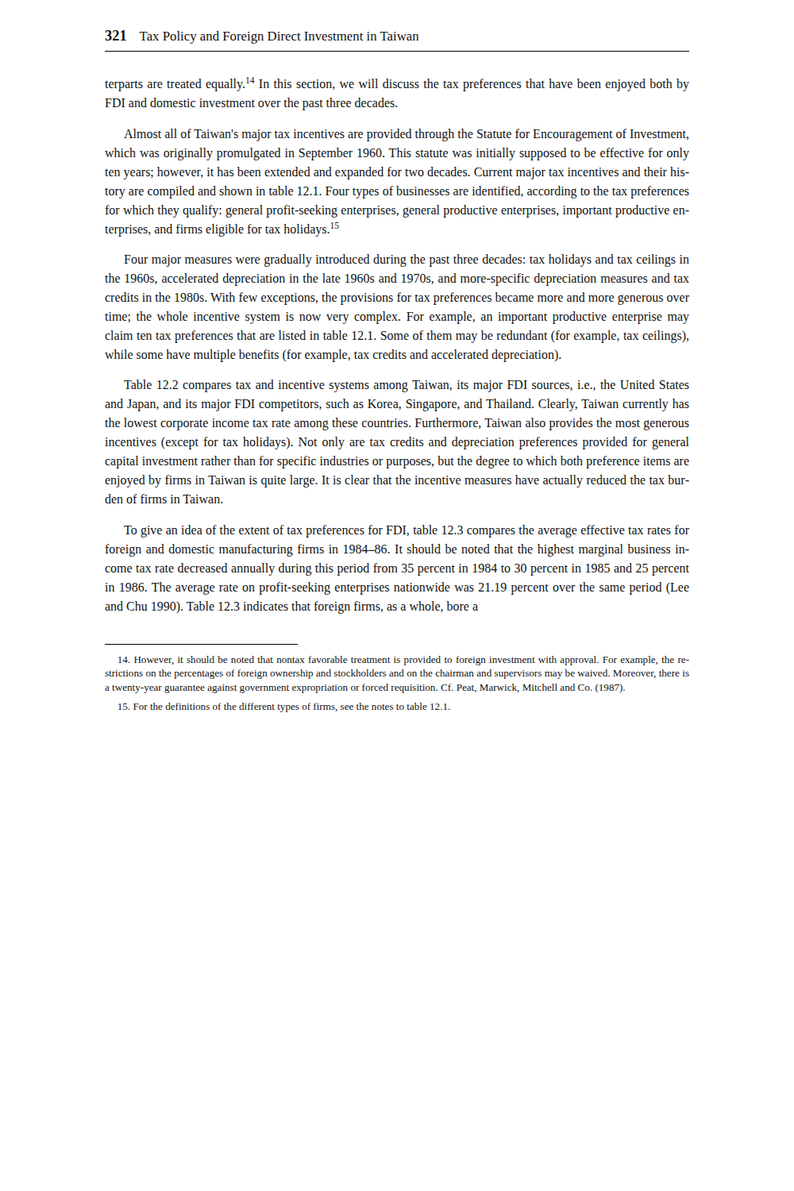321 Tax Policy and Foreign Direct Investment in Taiwan
terparts are treated equally.14 In this section, we will discuss the tax preferences that have been enjoyed both by FDI and domestic investment over the past three decades.
Almost all of Taiwan's major tax incentives are provided through the Statute for Encouragement of Investment, which was originally promulgated in September 1960. This statute was initially supposed to be effective for only ten years; however, it has been extended and expanded for two decades. Current major tax incentives and their history are compiled and shown in table 12.1. Four types of businesses are identified, according to the tax preferences for which they qualify: general profit-seeking enterprises, general productive enterprises, important productive enterprises, and firms eligible for tax holidays.15
Four major measures were gradually introduced during the past three decades: tax holidays and tax ceilings in the 1960s, accelerated depreciation in the late 1960s and 1970s, and more-specific depreciation measures and tax credits in the 1980s. With few exceptions, the provisions for tax preferences became more and more generous over time; the whole incentive system is now very complex. For example, an important productive enterprise may claim ten tax preferences that are listed in table 12.1. Some of them may be redundant (for example, tax ceilings), while some have multiple benefits (for example, tax credits and accelerated depreciation).
Table 12.2 compares tax and incentive systems among Taiwan, its major FDI sources, i.e., the United States and Japan, and its major FDI competitors, such as Korea, Singapore, and Thailand. Clearly, Taiwan currently has the lowest corporate income tax rate among these countries. Furthermore, Taiwan also provides the most generous incentives (except for tax holidays). Not only are tax credits and depreciation preferences provided for general capital investment rather than for specific industries or purposes, but the degree to which both preference items are enjoyed by firms in Taiwan is quite large. It is clear that the incentive measures have actually reduced the tax burden of firms in Taiwan.
To give an idea of the extent of tax preferences for FDI, table 12.3 compares the average effective tax rates for foreign and domestic manufacturing firms in 1984–86. It should be noted that the highest marginal business income tax rate decreased annually during this period from 35 percent in 1984 to 30 percent in 1985 and 25 percent in 1986. The average rate on profit-seeking enterprises nationwide was 21.19 percent over the same period (Lee and Chu 1990). Table 12.3 indicates that foreign firms, as a whole, bore a
14. However, it should be noted that nontax favorable treatment is provided to foreign investment with approval. For example, the restrictions on the percentages of foreign ownership and stockholders and on the chairman and supervisors may be waived. Moreover, there is a twenty-year guarantee against government expropriation or forced requisition. Cf. Peat, Marwick, Mitchell and Co. (1987).
15. For the definitions of the different types of firms, see the notes to table 12.1.